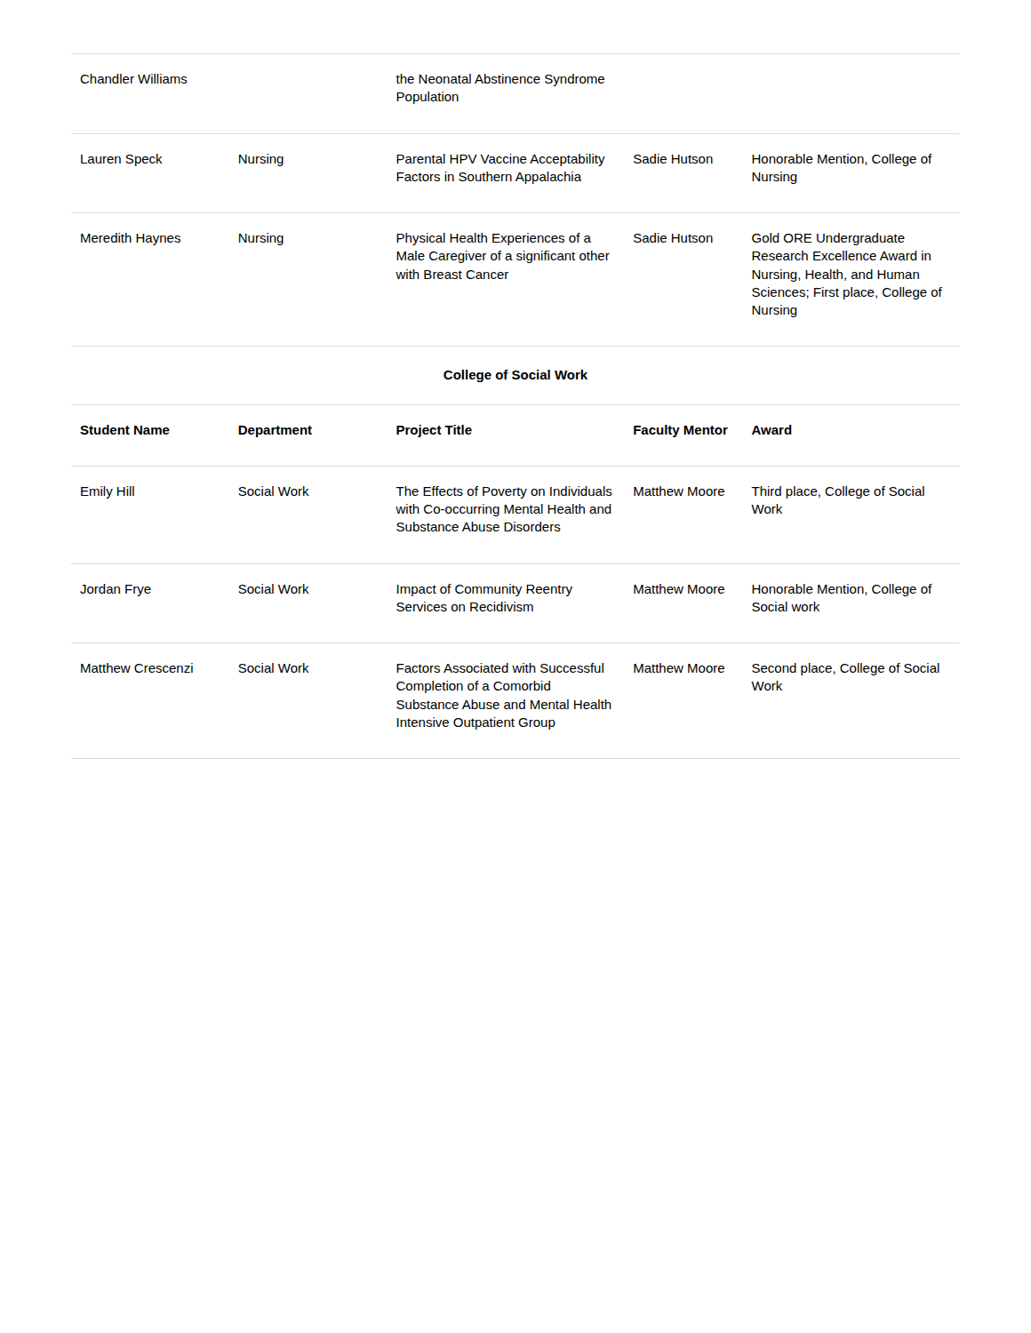| Chandler Williams | | the Neonatal Abstinence Syndrome Population | | |
| Lauren Speck | Nursing | Parental HPV Vaccine Acceptability Factors in Southern Appalachia | Sadie Hutson | Honorable Mention, College of Nursing |
| Meredith Haynes | Nursing | Physical Health Experiences of a Male Caregiver of a significant other with Breast Cancer | Sadie Hutson | Gold ORE Undergraduate Research Excellence Award in Nursing, Health, and Human Sciences; First place, College of Nursing |
| College of Social Work |
| Student Name | Department | Project Title | Faculty Mentor | Award |
| Emily Hill | Social Work | The Effects of Poverty on Individuals with Co-occurring Mental Health and Substance Abuse Disorders | Matthew Moore | Third place, College of Social Work |
| Jordan Frye | Social Work | Impact of Community Reentry Services on Recidivism | Matthew Moore | Honorable Mention, College of Social work |
| Matthew Crescenzi | Social Work | Factors Associated with Successful Completion of a Comorbid Substance Abuse and Mental Health Intensive Outpatient Group | Matthew Moore | Second place, College of Social Work |